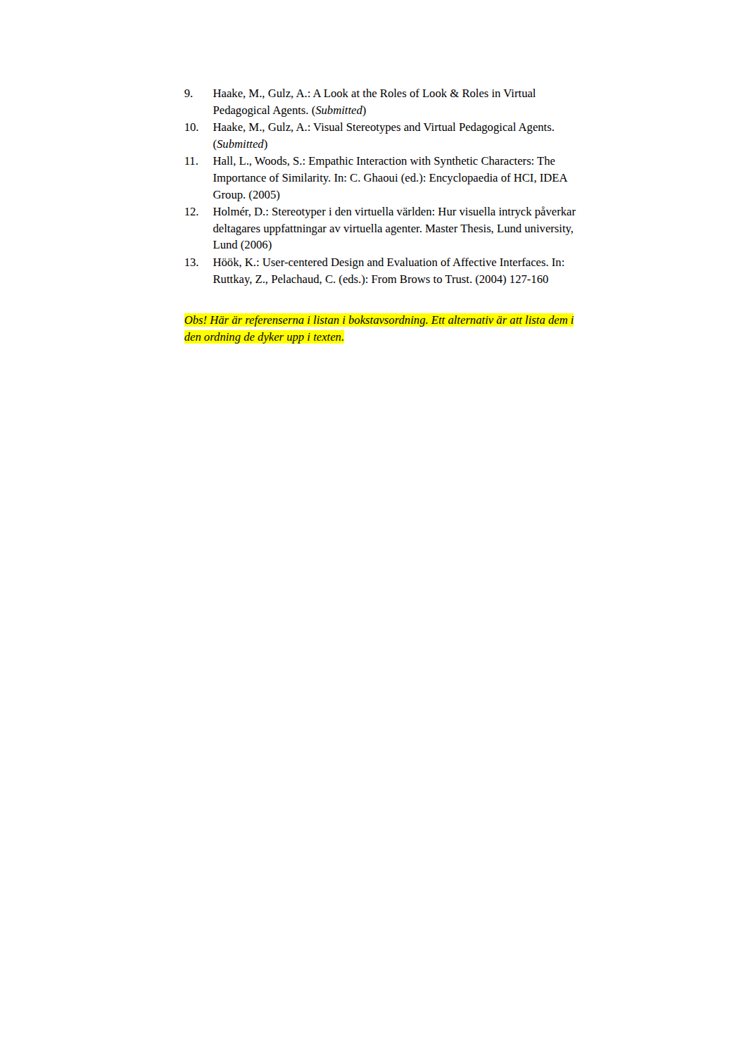9. Haake, M., Gulz, A.: A Look at the Roles of Look & Roles in Virtual Pedagogical Agents. (Submitted)
10. Haake, M., Gulz, A.: Visual Stereotypes and Virtual Pedagogical Agents. (Submitted)
11. Hall, L., Woods, S.: Empathic Interaction with Synthetic Characters: The Importance of Similarity. In: C. Ghaoui (ed.): Encyclopaedia of HCI, IDEA Group. (2005)
12. Holmér, D.: Stereotyper i den virtuella världen: Hur visuella intryck påverkar deltagares uppfattningar av virtuella agenter. Master Thesis, Lund university, Lund (2006)
13. Höök, K.: User-centered Design and Evaluation of Affective Interfaces. In: Ruttkay, Z., Pelachaud, C. (eds.): From Brows to Trust. (2004) 127-160
Obs! Här är referenserna i listan i bokstavsordning. Ett alternativ är att lista dem i den ordning de dyker upp i texten.